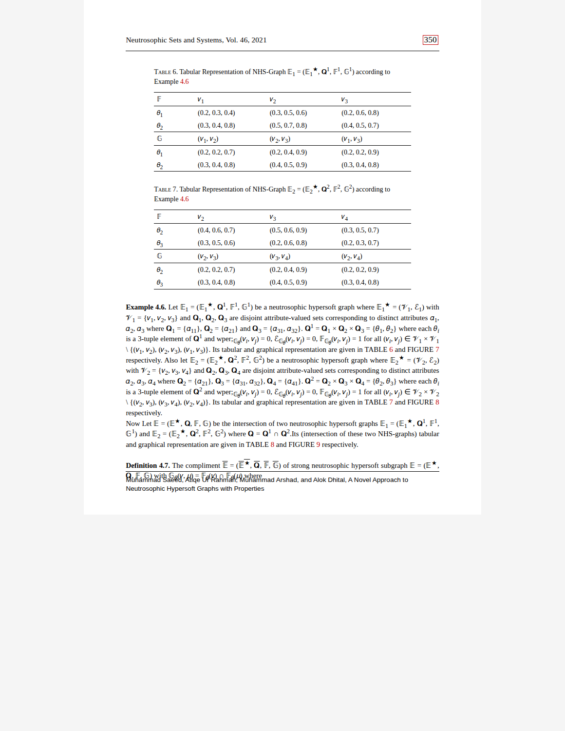Neutrosophic Sets and Systems, Vol. 46, 2021
350
Table 6. Tabular Representation of NHS-Graph 𝔼1 = (𝔼1★, 𝐐1, 𝔽1, 𝔾1) according to Example 4.6
| 𝔽 | 𝜈 1 | 𝜈 2 | 𝜈 3 |
| 𝜃 1 | (0.2, 0.3, 0.4) | (0.3, 0.5, 0.6) | (0.2, 0.6, 0.8) |
| 𝜃 2 | (0.3, 0.4, 0.8) | (0.5, 0.7, 0.8) | (0.4, 0.5, 0.7) |
| 𝔾 | (𝜈 1 , 𝜈 2 ) | (𝜈 2 , 𝜈 3 ) | (𝜈 1 , 𝜈 3 ) |
| 𝜃 1 | (0.2, 0.2, 0.7) | (0.2, 0.4, 0.9) | (0.2, 0.2, 0.9) |
| 𝜃 2 | (0.3, 0.4, 0.8) | (0.4, 0.5, 0.9) | (0.3, 0.4, 0.8) |
Table 7. Tabular Representation of NHS-Graph 𝔼2 = (𝔼2★, 𝐐2, 𝔽2, 𝔾2) according to Example 4.6
| 𝔽 | 𝜈 2 | 𝜈 3 | 𝜈 4 |
| 𝜃 2 | (0.4, 0.6, 0.7) | (0.5, 0.6, 0.9) | (0.3, 0.5, 0.7) |
| 𝜃 3 | (0.3, 0.5, 0.6) | (0.2, 0.6, 0.8) | (0.2, 0.3, 0.7) |
| 𝔾 | (𝜈 2 , 𝜈 3 ) | (𝜈 3 , 𝜈 4 ) | (𝜈 2 , 𝜈 4 ) |
| 𝜃 2 | (0.2, 0.2, 0.7) | (0.2, 0.4, 0.9) | (0.2, 0.2, 0.9) |
| 𝜃 3 | (0.3, 0.4, 0.8) | (0.4, 0.5, 0.9) | (0.3, 0.4, 0.8) |
Example 4.6. Let 𝔼1 = (𝔼1★, 𝐐1, 𝔽1, 𝔾1) be a neutrosophic hypersoft graph where 𝔼1★ = (𝒱1, ℰ1) with 𝒱1 = {𝜈1, 𝜈2, 𝜈3} and 𝐐1, 𝐐2, 𝐐3 are disjoint attribute-valued sets corresponding to distinct attributes 𝛼1, 𝛼2, 𝛼3 where 𝐐1 = {𝛼11}, 𝐐2 = {𝛼21} and 𝐐3 = {𝛼31, 𝛼32}. 𝐐1 = 𝐐1 × 𝐐2 × 𝐐3 = {𝜃1, 𝜃2} where each 𝜃i is a 3-tuple element of 𝐐1 and wper;𝔾𝜃(𝜈i, 𝜈j) = 0, ℰ𝔾𝜃(𝜈i, 𝜈j) = 0, 𝔽𝔾𝜃(𝜈i, 𝜈j) = 1 for all (𝜈i, 𝜈j) ∈ 𝒱1 × 𝒱1 \ {(𝜈1, 𝜈2), (𝜈2, 𝜈3), (𝜈1, 𝜈3)}. Its tabular and graphical representation are given in TABLE 6 and FIGURE 7 respectively. Also let 𝔼2 = (𝔼2★, 𝐐2, 𝔽2, 𝔾2) be a neutrosophic hypersoft graph where 𝔼2★ = (𝒱2, ℰ2) with 𝒱2 = {𝜈2, 𝜈3, 𝜈4} and 𝐐2, 𝐐3, 𝐐4 are disjoint attribute-valued sets corresponding to distinct attributes 𝛼2, 𝛼3, 𝛼4 where 𝐐2 = {𝛼21}, 𝐐3 = {𝛼31, 𝛼32}, 𝐐4 = {𝛼41}. 𝐐2 = 𝐐2 × 𝐐3 × 𝐐4 = {𝜃2, 𝜃3} where each 𝜃i is a 3-tuple element of 𝐐2 and wper;𝔾𝜃(𝜈i, 𝜈j) = 0, ℰ𝔾𝜃(𝜈i, 𝜈j) = 0, 𝔽𝔾𝜃(𝜈i, 𝜈j) = 1 for all (𝜈i, 𝜈j) ∈ 𝒱2 × 𝒱2 \ {(𝜈2, 𝜈3), (𝜈3, 𝜈4), (𝜈2, 𝜈4)}. Its tabular and graphical representation are given in TABLE 7 and FIGURE 8 respectively.
Now Let 𝔼 = (𝔼★, 𝐐, 𝔽, 𝔾) be the intersection of two neutrosophic hypersoft graphs 𝔼1 = (𝔼1★, 𝐐1, 𝔽1, 𝔾1) and 𝔼2 = (𝔼2★, 𝐐2, 𝔽2, 𝔾2) where 𝐐 = 𝐐1 ∩ 𝐐2.Its (intersection of these two NHS-graphs) tabular and graphical representation are given in TABLE 8 and FIGURE 9 respectively.
Definition 4.7. The compliment 𝔼 = (𝔼★, 𝐐, 𝔽, 𝔾) of strong neutrosophic hypersoft subgraph 𝔼 = (𝔼★, 𝐐, 𝔽, 𝔾) with 𝔾𝜃(𝜈, 𝜇) = 𝔽𝜃(𝜈) ∩ 𝔽𝜃(𝜇) where
Muhammad Saeed, Atiqe Ur Rahman, Muhammad Arshad, and Alok Dhital, A Novel Approach to Neutrosophic Hypersoft Graphs with Properties